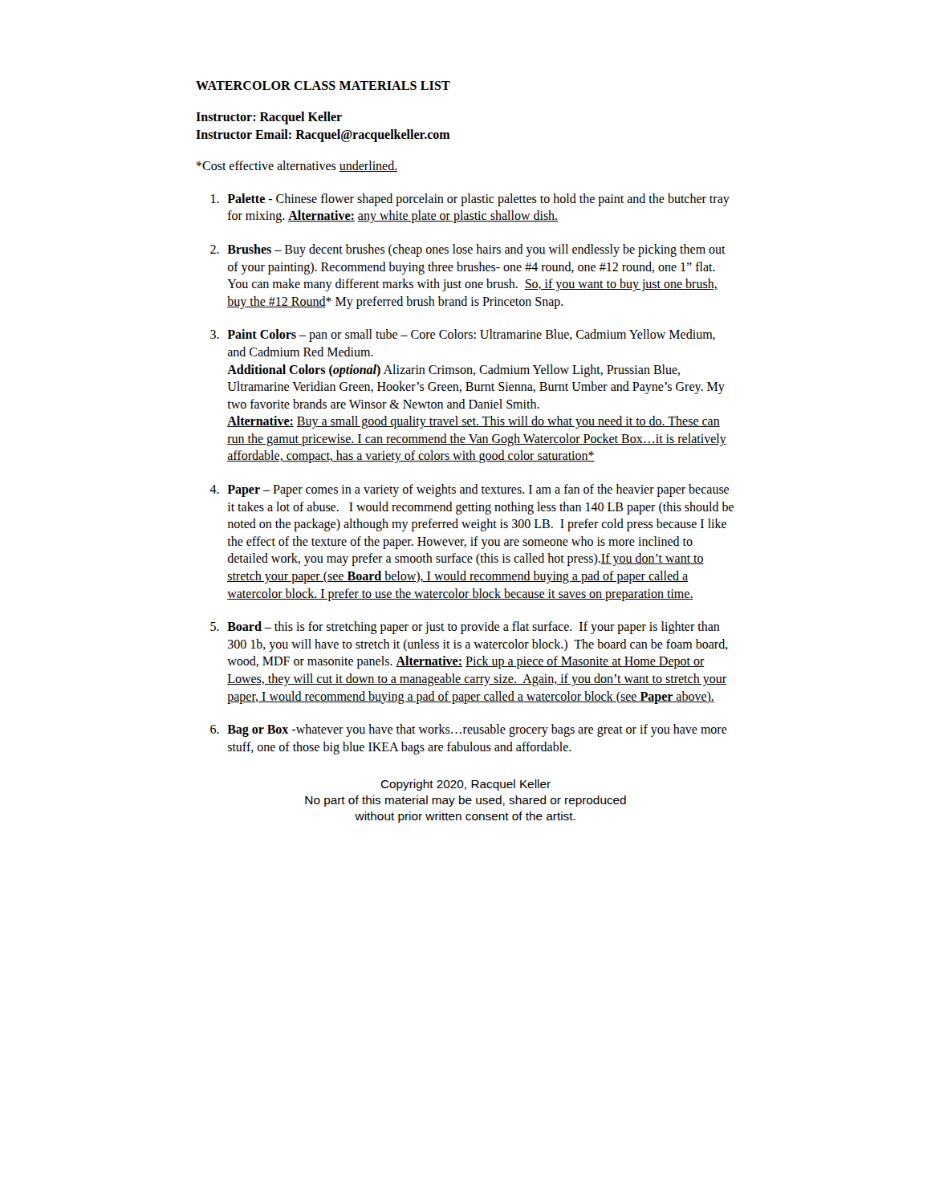WATERCOLOR CLASS MATERIALS LIST
Instructor: Racquel Keller Instructor Email: Racquel@racquelkeller.com
*Cost effective alternatives underlined.
Palette - Chinese flower shaped porcelain or plastic palettes to hold the paint and the butcher tray for mixing. Alternative: any white plate or plastic shallow dish.
Brushes – Buy decent brushes (cheap ones lose hairs and you will endlessly be picking them out of your painting). Recommend buying three brushes- one #4 round, one #12 round, one 1” flat. You can make many different marks with just one brush. So, if you want to buy just one brush, buy the #12 Round* My preferred brush brand is Princeton Snap.
Paint Colors – pan or small tube – Core Colors: Ultramarine Blue, Cadmium Yellow Medium, and Cadmium Red Medium.
Additional Colors (optional) Alizarin Crimson, Cadmium Yellow Light, Prussian Blue, Ultramarine Veridian Green, Hooker’s Green, Burnt Sienna, Burnt Umber and Payne’s Grey. My two favorite brands are Winsor & Newton and Daniel Smith.
Alternative: Buy a small good quality travel set. This will do what you need it to do. These can run the gamut pricewise. I can recommend the Van Gogh Watercolor Pocket Box…it is relatively affordable, compact, has a variety of colors with good color saturation*
Paper – Paper comes in a variety of weights and textures. I am a fan of the heavier paper because it takes a lot of abuse. I would recommend getting nothing less than 140 LB paper (this should be noted on the package) although my preferred weight is 300 LB. I prefer cold press because I like the effect of the texture of the paper. However, if you are someone who is more inclined to detailed work, you may prefer a smooth surface (this is called hot press).If you don’t want to stretch your paper (see Board below), I would recommend buying a pad of paper called a watercolor block. I prefer to use the watercolor block because it saves on preparation time.
Board – this is for stretching paper or just to provide a flat surface. If your paper is lighter than 300 1b, you will have to stretch it (unless it is a watercolor block.) The board can be foam board, wood, MDF or masonite panels. Alternative: Pick up a piece of Masonite at Home Depot or Lowes, they will cut it down to a manageable carry size. Again, if you don’t want to stretch your paper, I would recommend buying a pad of paper called a watercolor block (see Paper above).
Bag or Box -whatever you have that works…reusable grocery bags are great or if you have more stuff, one of those big blue IKEA bags are fabulous and affordable.
Copyright 2020, Racquel Keller
No part of this material may be used, shared or reproduced
without prior written consent of the artist.